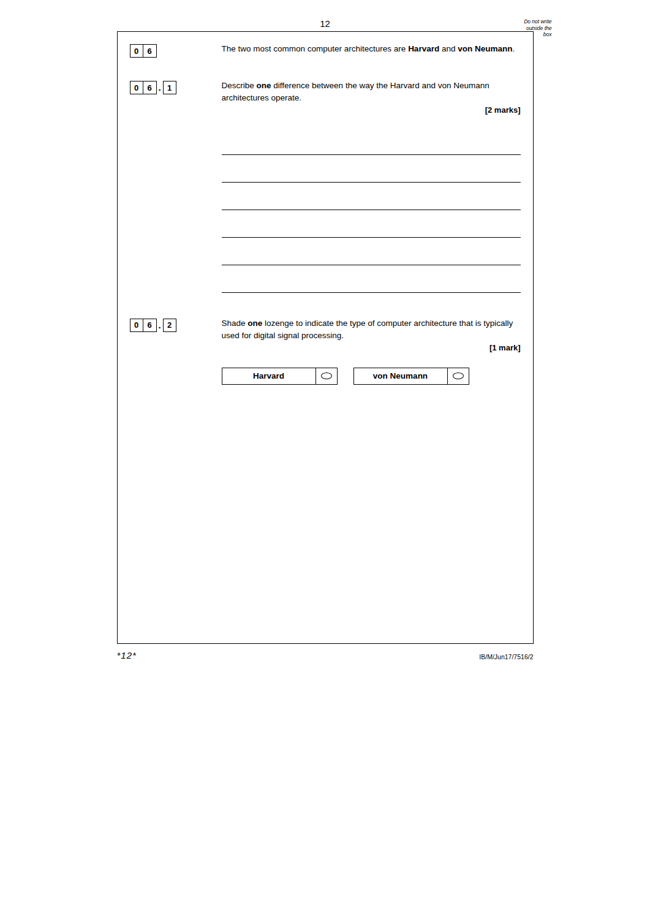12
Do not write
outside the
box
06
The two most common computer architectures are Harvard and von Neumann.
06. 1
Describe one difference between the way the Harvard and von Neumann architectures operate.
[2 marks]
06. 2
Shade one lozenge to indicate the type of computer architecture that is typically used for digital signal processing.
[1 mark]
Harvard
von Neumann
*12*
IB/M/Jun17/7516/2